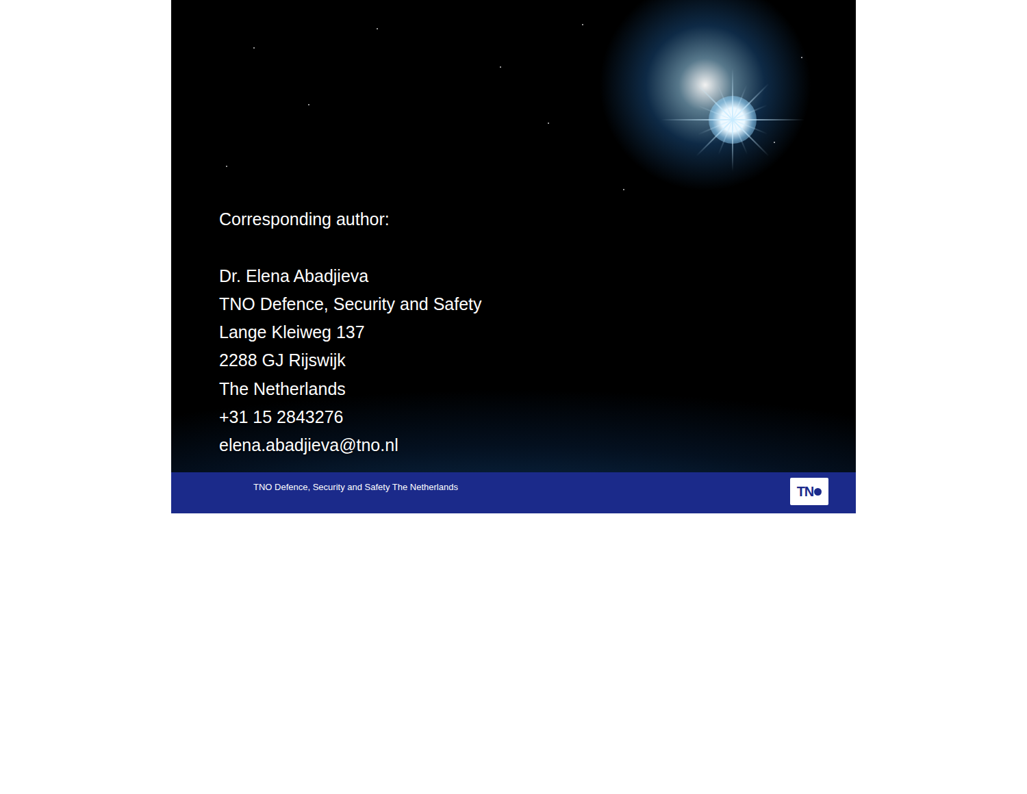Corresponding author:
Dr. Elena Abadjieva
TNO Defence, Security and Safety
Lange Kleiweg 137
2288 GJ Rijswijk
The Netherlands
+31 15 2843276
elena.abadjieva@tno.nl
TNO Defence, Security and Safety The Netherlands
TN